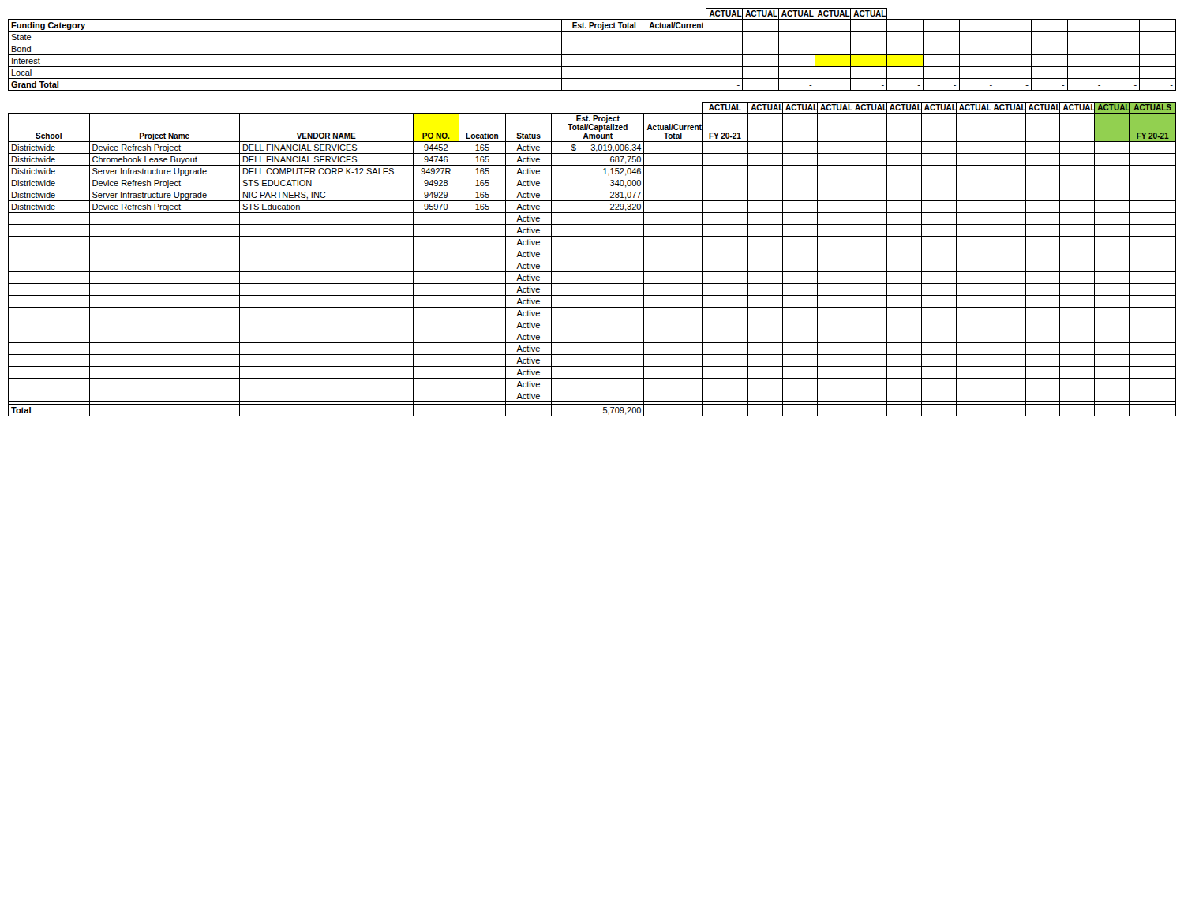| | | | ACTUAL | ACTUAL | ACTUAL | ACTUAL | ACTUAL | | | | | | | | |
| Funding Category | Est. Project Total | Actual/Current Total | | | | | | | | | | | | | |
| State | | | | | | | | | | | | | | | |
| Bond | | | | | | | | | | | | | | | |
| Interest | | | | | | | | | | | | | | | |
| Local | | | | | | | | | | | | | | | |
| Grand Total | | | - | | - | | - | - | - | - | - | - | - | - | - |
| | | | | | | | | ACTUAL | ACTUAL | ACTUAL | ACTUAL | ACTUAL | ACTUAL | ACTUALS | ACTUALS | ACTUALS | ACTUALS | ACTUALS | ACTUALS | ACTUALS |
| School | Project Name | VENDOR NAME | PO NO. | Location | Status | Est. Project Total/Captalized Amount | Actual/Current Total | FY 20-21 | | | | | | | | | | | | FY 20-21 |
| Districtwide | Device Refresh Project | DELL FINANCIAL SERVICES | 94452 | 165 | Active | $ 3,019,006.34 | | | | | | | | | | | | | | |
| Districtwide | Chromebook Lease Buyout | DELL FINANCIAL SERVICES | 94746 | 165 | Active | 687,750 | | | | | | | | | | | | | | |
| Districtwide | Server Infrastructure Upgrade | DELL COMPUTER CORP K-12 SALES | 94927R | 165 | Active | 1,152,046 | | | | | | | | | | | | | | |
| Districtwide | Device Refresh Project | STS EDUCATION | 94928 | 165 | Active | 340,000 | | | | | | | | | | | | | | |
| Districtwide | Server Infrastructure Upgrade | NIC PARTNERS, INC | 94929 | 165 | Active | 281,077 | | | | | | | | | | | | | | |
| Districtwide | Device Refresh Project | STS Education | 95970 | 165 | Active | 229,320 | | | | | | | | | | | | | | |
| | | | | | Active | | | | | | | | | | | | | | | |
| | | | | | Active | | | | | | | | | | | | | | | |
| | | | | | Active | | | | | | | | | | | | | | | |
| | | | | | Active | | | | | | | | | | | | | | | |
| | | | | | Active | | | | | | | | | | | | | | | |
| | | | | | Active | | | | | | | | | | | | | | | |
| | | | | | Active | | | | | | | | | | | | | | | |
| | | | | | Active | | | | | | | | | | | | | | | |
| | | | | | Active | | | | | | | | | | | | | | | |
| | | | | | Active | | | | | | | | | | | | | | | |
| | | | | | Active | | | | | | | | | | | | | | | |
| | | | | | Active | | | | | | | | | | | | | | | |
| | | | | | Active | | | | | | | | | | | | | | | |
| | | | | | Active | | | | | | | | | | | | | | | |
| | | | | | Active | | | | | | | | | | | | | | | |
| | | | | | Active | | | | | | | | | | | | | | | |
| Total | | | | | | 5,709,200 | | | | | | | | | | | | | | |